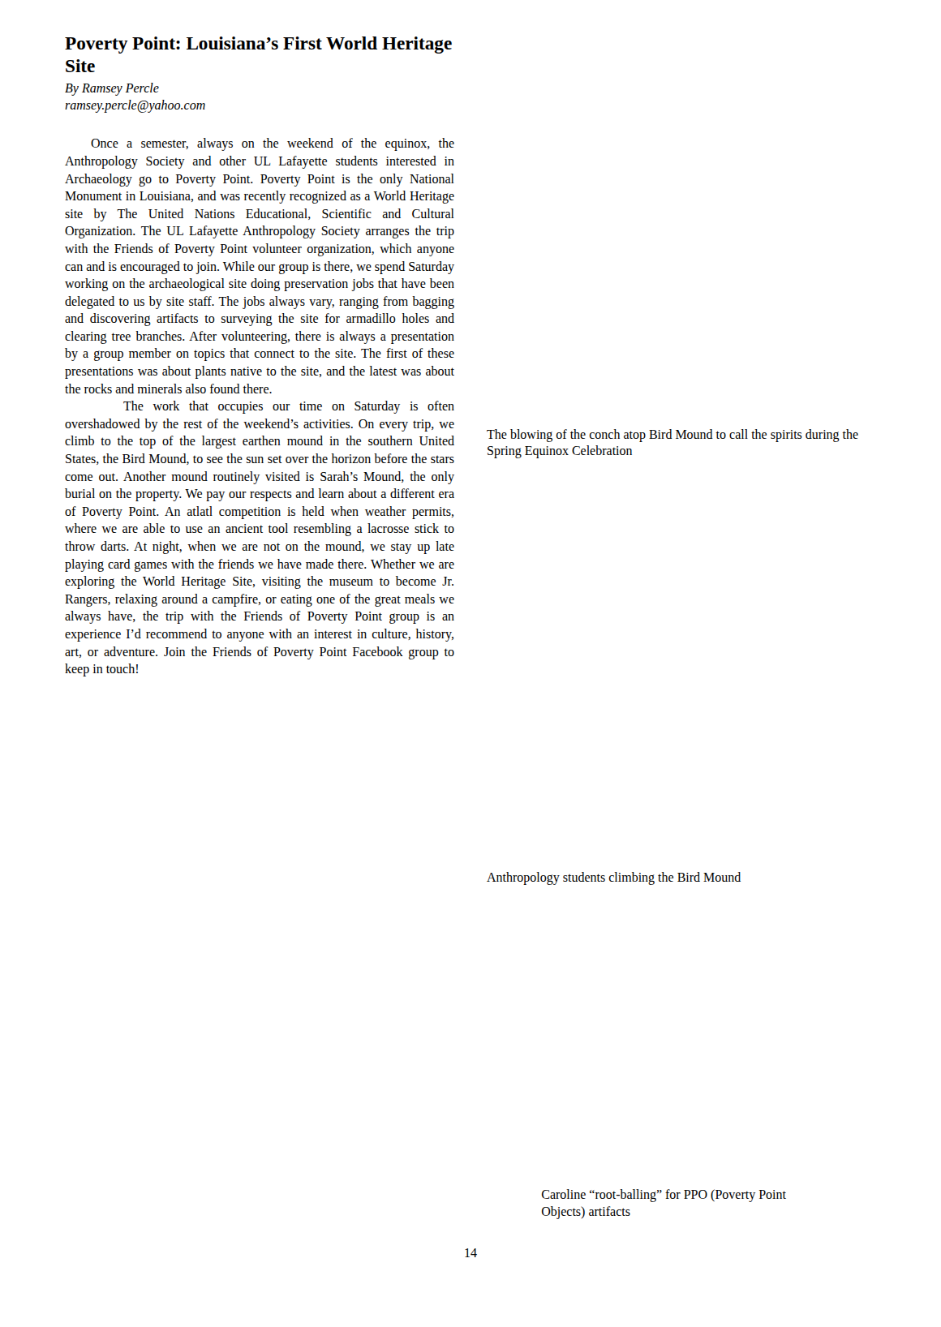Poverty Point: Louisiana’s First World Heritage Site
By Ramsey Percle
ramsey.percle@yahoo.com
Once a semester, always on the weekend of the equinox, the Anthropology Society and other UL Lafayette students interested in Archaeology go to Poverty Point. Poverty Point is the only National Monument in Louisiana, and was recently recognized as a World Heritage site by The United Nations Educational, Scientific and Cultural Organization. The UL Lafayette Anthropology Society arranges the trip with the Friends of Poverty Point volunteer organization, which anyone can and is encouraged to join. While our group is there, we spend Saturday working on the archaeological site doing preservation jobs that have been delegated to us by site staff. The jobs always vary, ranging from bagging and discovering artifacts to surveying the site for armadillo holes and clearing tree branches. After volunteering, there is always a presentation by a group member on topics that connect to the site. The first of these presentations was about plants native to the site, and the latest was about the rocks and minerals also found there.
The work that occupies our time on Saturday is often overshadowed by the rest of the weekend’s activities. On every trip, we climb to the top of the largest earthen mound in the southern United States, the Bird Mound, to see the sun set over the horizon before the stars come out. Another mound routinely visited is Sarah’s Mound, the only burial on the property. We pay our respects and learn about a different era of Poverty Point. An atlatl competition is held when weather permits, where we are able to use an ancient tool resembling a lacrosse stick to throw darts. At night, when we are not on the mound, we stay up late playing card games with the friends we have made there. Whether we are exploring the World Heritage Site, visiting the museum to become Jr. Rangers, relaxing around a campfire, or eating one of the great meals we always have, the trip with the Friends of Poverty Point group is an experience I’d recommend to anyone with an interest in culture, history, art, or adventure. Join the Friends of Poverty Point Facebook group to keep in touch!
The blowing of the conch atop Bird Mound to call the spirits during the Spring Equinox Celebration
Anthropology students climbing the Bird Mound
Caroline “root-balling” for PPO (Poverty Point Objects) artifacts
14